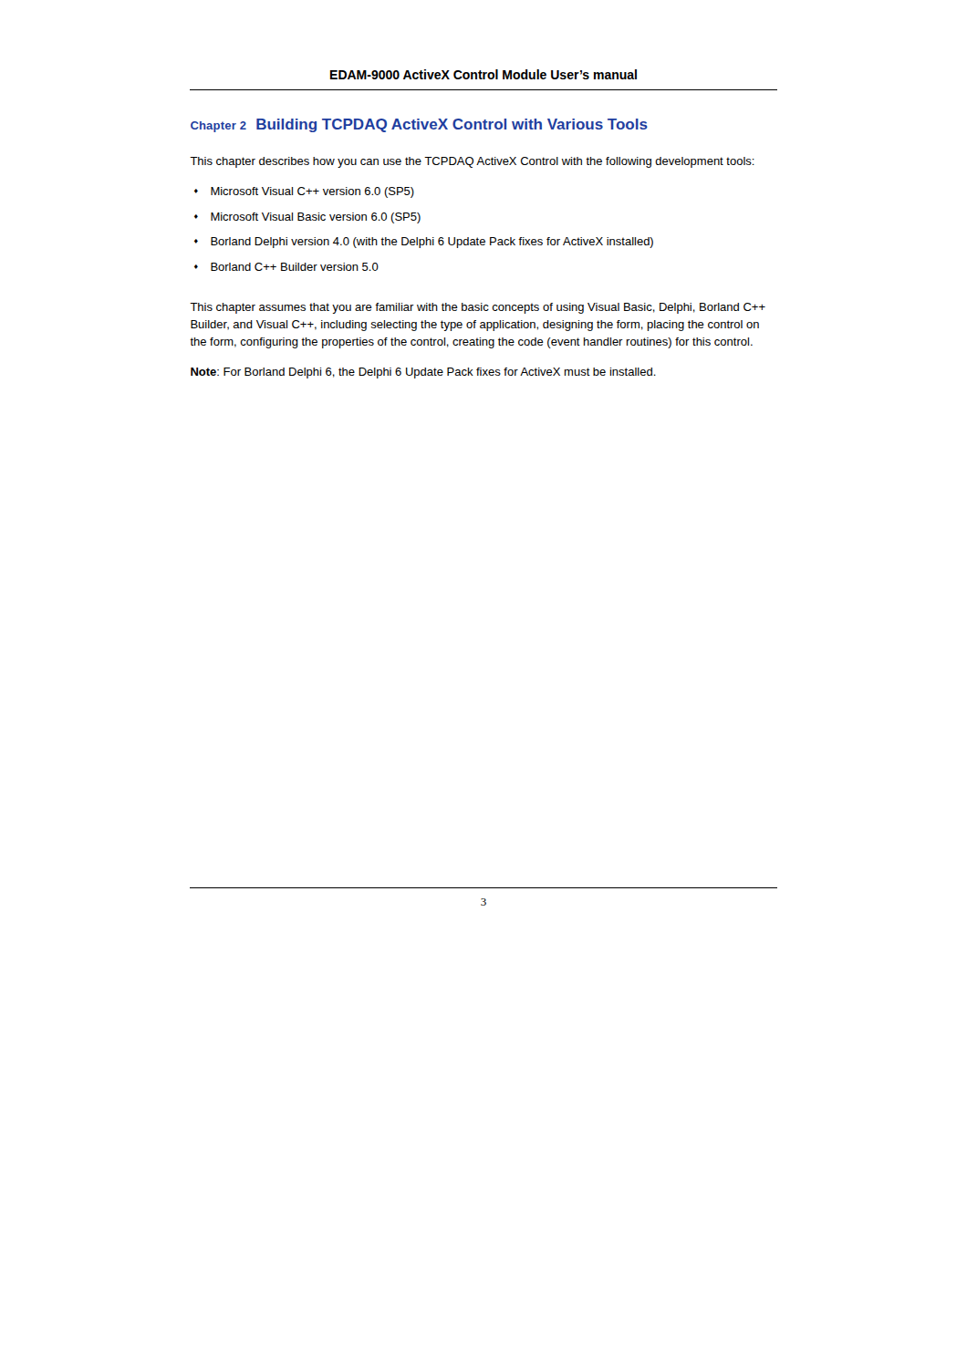EDAM-9000 ActiveX Control Module User’s manual
Chapter 2 Building TCPDAQ ActiveX Control with Various Tools
This chapter describes how you can use the TCPDAQ ActiveX Control with the following development tools:
Microsoft Visual C++ version 6.0 (SP5)
Microsoft Visual Basic version 6.0 (SP5)
Borland Delphi version 4.0 (with the Delphi 6 Update Pack fixes for ActiveX installed)
Borland C++ Builder version 5.0
This chapter assumes that you are familiar with the basic concepts of using Visual Basic, Delphi, Borland C++ Builder, and Visual C++, including selecting the type of application, designing the form, placing the control on the form, configuring the properties of the control, creating the code (event handler routines) for this control.
Note: For Borland Delphi 6, the Delphi 6 Update Pack fixes for ActiveX must be installed.
3